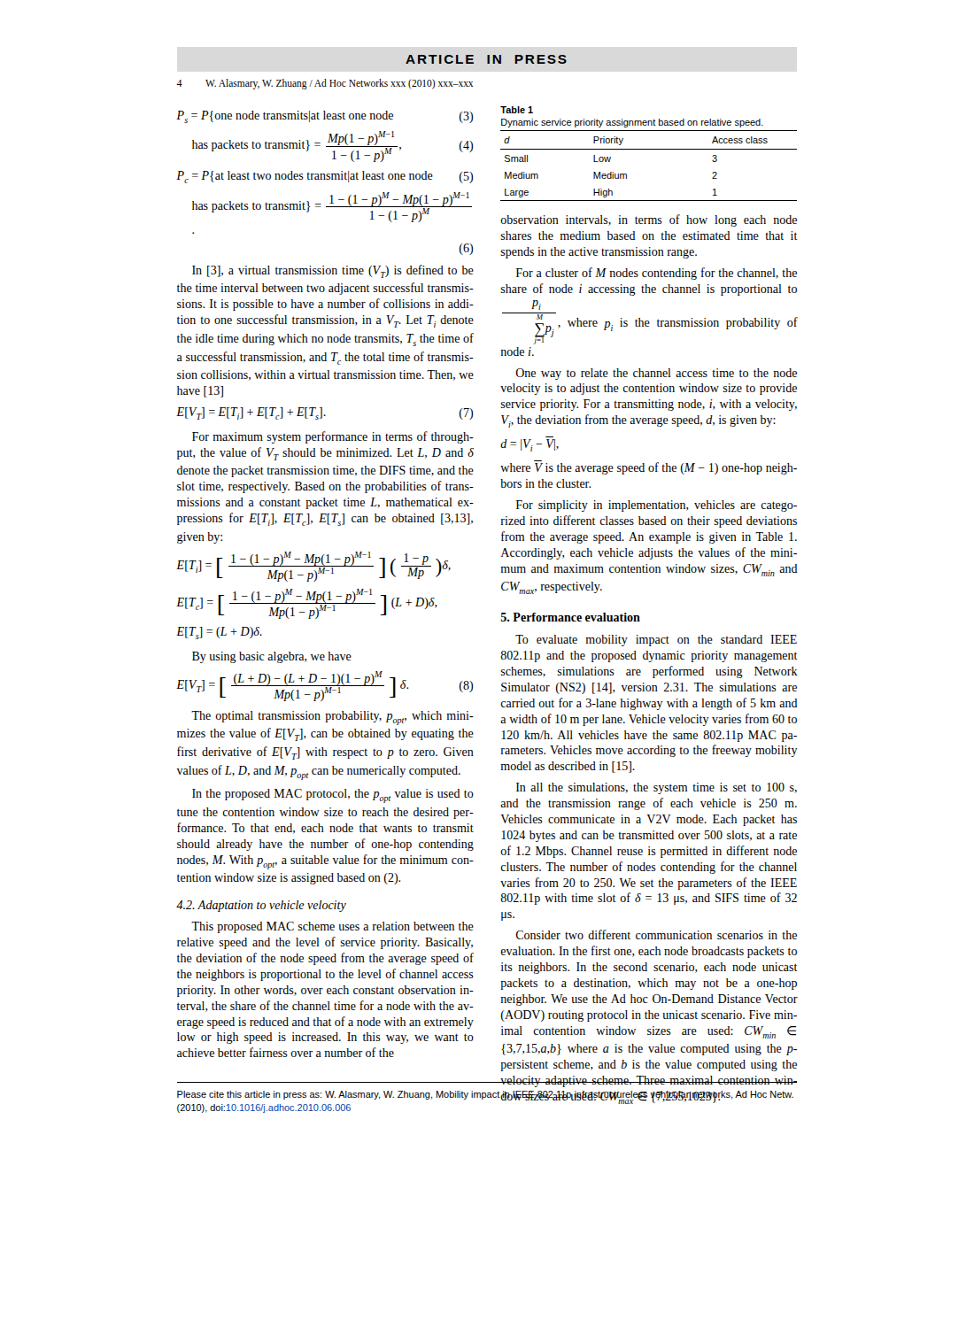ARTICLE IN PRESS
4 W. Alasmary, W. Zhuang / Ad Hoc Networks xxx (2010) xxx–xxx
Ps = P{one node transmits|at least one node (3) has packets to transmit} = Mp(1 − p)M−1 1 − (1 − p)M , (4)
Pc = P{at least two nodes transmit|at least one node (5) has packets to transmit} = 1 − (1 − p)M − Mp(1 − p)M−1 1 − (1 − p)M . (6)
In [3], a virtual transmission time (VT) is defined to be the time interval between two adjacent successful transmissions. It is possible to have a number of collisions in addition to one successful transmission, in a VT. Let Ti denote the idle time during which no node transmits, Ts the time of a successful transmission, and Tc the total time of transmission collisions, within a virtual transmission time. Then, we have [13]
E[VT] = E[Ti] + E[Tc] + E[Ts]. (7)
For maximum system performance in terms of throughput, the value of VT should be minimized. Let L, D and δ denote the packet transmission time, the DIFS time, and the slot time, respectively. Based on the probabilities of transmissions and a constant packet time L, mathematical expressions for E[Ti], E[Tc], E[Ts] can be obtained [3,13], given by:
E[Ti] = [ 1 − (1 − p)M − Mp(1 − p)M−1 Mp(1 − p)M−1 ] ( 1 − p Mp ) δ, E[Tc] = [ 1 − (1 − p)M − Mp(1 − p)M−1 Mp(1 − p)M−1 ] (L + D)δ, E[Ts] = (L + D)δ.
By using basic algebra, we have
E[VT] = [ (L + D) − (L + D − 1)(1 − p)M Mp(1 − p)M−1 ] δ. (8)
The optimal transmission probability, popt, which minimizes the value of E[VT], can be obtained by equating the first derivative of E[VT] with respect to p to zero. Given values of L, D, and M, popt can be numerically computed.
In the proposed MAC protocol, the popt value is used to tune the contention window size to reach the desired performance. To that end, each node that wants to transmit should already have the number of one-hop contending nodes, M. With popt, a suitable value for the minimum contention window size is assigned based on (2).
4.2. Adaptation to vehicle velocity
This proposed MAC scheme uses a relation between the relative speed and the level of service priority. Basically, the deviation of the node speed from the average speed of the neighbors is proportional to the level of channel access priority. In other words, over each constant observation interval, the share of the channel time for a node with the average speed is reduced and that of a node with an extremely low or high speed is increased. In this way, we want to achieve better fairness over a number of the
Table 1
Dynamic service priority assignment based on relative speed.
| d | Priority | Access class |
| --- | --- | --- |
| Small | Low | 3 |
| Medium | Medium | 2 |
| Large | High | 1 |
observation intervals, in terms of how long each node shares the medium based on the estimated time that it spends in the active transmission range.
For a cluster of M nodes contending for the channel, the share of node i accessing the channel is proportional to pi M∑j=1 pj , where pi is the transmission probability of node i.
One way to relate the channel access time to the node velocity is to adjust the contention window size to provide service priority. For a transmitting node, i, with a velocity, Vi, the deviation from the average speed, d, is given by:
d = |Vi − V|,
where V is the average speed of the (M − 1) one-hop neighbors in the cluster.
For simplicity in implementation, vehicles are categorized into different classes based on their speed deviations from the average speed. An example is given in Table 1. Accordingly, each vehicle adjusts the values of the minimum and maximum contention window sizes, CWmin and CWmax, respectively.
5. Performance evaluation
To evaluate mobility impact on the standard IEEE 802.11p and the proposed dynamic priority management schemes, simulations are performed using Network Simulator (NS2) [14], version 2.31. The simulations are carried out for a 3-lane highway with a length of 5 km and a width of 10 m per lane. Vehicle velocity varies from 60 to 120 km/h. All vehicles have the same 802.11p MAC parameters. Vehicles move according to the freeway mobility model as described in [15].
In all the simulations, the system time is set to 100 s, and the transmission range of each vehicle is 250 m. Vehicles communicate in a V2V mode. Each packet has 1024 bytes and can be transmitted over 500 slots, at a rate of 1.2 Mbps. Channel reuse is permitted in different node clusters. The number of nodes contending for the channel varies from 20 to 250. We set the parameters of the IEEE 802.11p with time slot of δ = 13 μs, and SIFS time of 32 μs.
Consider two different communication scenarios in the evaluation. In the first one, each node broadcasts packets to its neighbors. In the second scenario, each node unicast packets to a destination, which may not be a one-hop neighbor. We use the Ad hoc On-Demand Distance Vector (AODV) routing protocol in the unicast scenario. Five minimal contention window sizes are used: CWmin ∈ {3,7,15,a,b} where a is the value computed using the p-persistent scheme, and b is the value computed using the velocity adaptive scheme. Three maximal contention window sizes are used: CWmax ∈ {7,255,1023}.
Please cite this article in press as: W. Alasmary, W. Zhuang, Mobility impact in IEEE 802.11p infrastructureless vehicular networks, Ad Hoc Netw. (2010), doi:10.1016/j.adhoc.2010.06.006